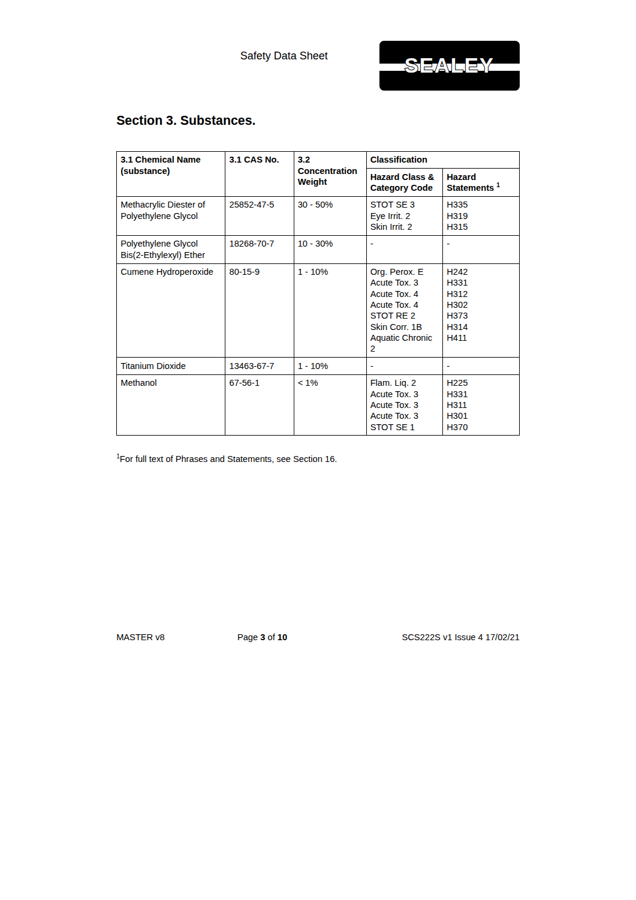Safety Data Sheet
SEALEY
Section 3. Substances.
| 3.1 Chemical Name (substance) | 3.1 CAS No. | 3.2 Concentration Weight | Classification |
| --- | --- | --- | --- |
| Hazard Class & Category Code | Hazard Statements 1 |
| Methacrylic Diester of Polyethylene Glycol | 25852-47-5 | 30 - 50% | STOT SE 3 Eye Irrit. 2 Skin Irrit. 2 | H335 H319 H315 |
| Polyethylene Glycol Bis(2-Ethylexyl) Ether | 18268-70-7 | 10 - 30% | - | - |
| Cumene Hydroperoxide | 80-15-9 | 1 - 10% | Org. Perox. E Acute Tox. 3 Acute Tox. 4 Acute Tox. 4 STOT RE 2 Skin Corr. 1B Aquatic Chronic 2 | H242 H331 H312 H302 H373 H314 H411 |
| Titanium Dioxide | 13463-67-7 | 1 - 10% | - | - |
| Methanol | 67-56-1 | < 1% | Flam. Liq. 2 Acute Tox. 3 Acute Tox. 3 Acute Tox. 3 STOT SE 1 | H225 H331 H311 H301 H370 |
1For full text of Phrases and Statements, see Section 16.
MASTER v8
Page 3 of 10
SCS222S v1 Issue 4 17/02/21